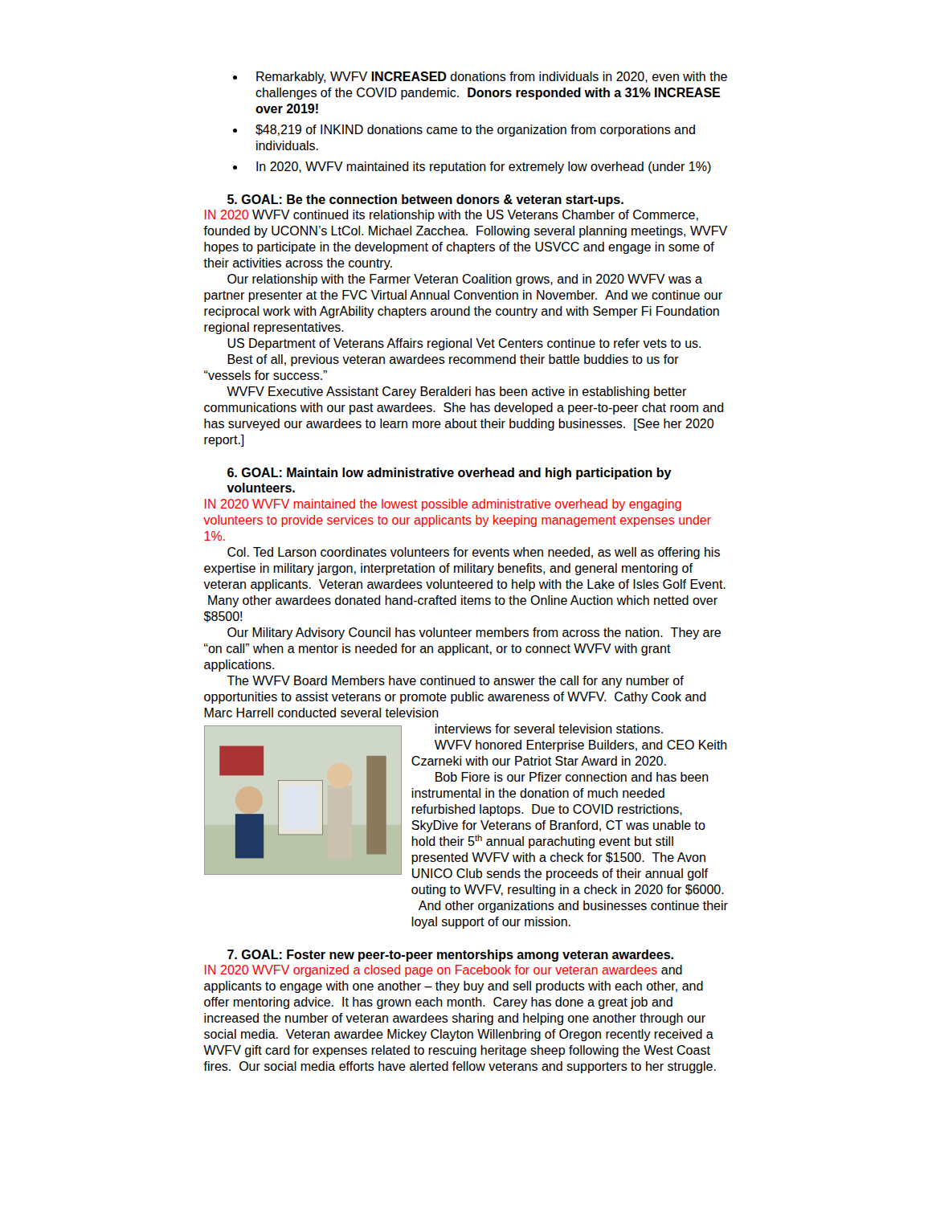Remarkably, WVFV INCREASED donations from individuals in 2020, even with the challenges of the COVID pandemic. Donors responded with a 31% INCREASE over 2019!
$48,219 of INKIND donations came to the organization from corporations and individuals.
In 2020, WVFV maintained its reputation for extremely low overhead (under 1%)
5. GOAL: Be the connection between donors & veteran start-ups.
IN 2020 WVFV continued its relationship with the US Veterans Chamber of Commerce, founded by UCONN’s LtCol. Michael Zacchea. Following several planning meetings, WVFV hopes to participate in the development of chapters of the USVCC and engage in some of their activities across the country.
Our relationship with the Farmer Veteran Coalition grows, and in 2020 WVFV was a partner presenter at the FVC Virtual Annual Convention in November. And we continue our reciprocal work with AgrAbility chapters around the country and with Semper Fi Foundation regional representatives.
US Department of Veterans Affairs regional Vet Centers continue to refer vets to us.
Best of all, previous veteran awardees recommend their battle buddies to us for “vessels for success.”
WVFV Executive Assistant Carey Beralderi has been active in establishing better communications with our past awardees. She has developed a peer-to-peer chat room and has surveyed our awardees to learn more about their budding businesses. [See her 2020 report.]
6. GOAL: Maintain low administrative overhead and high participation by volunteers.
IN 2020 WVFV maintained the lowest possible administrative overhead by engaging volunteers to provide services to our applicants by keeping management expenses under 1%.
Col. Ted Larson coordinates volunteers for events when needed, as well as offering his expertise in military jargon, interpretation of military benefits, and general mentoring of veteran applicants. Veteran awardees volunteered to help with the Lake of Isles Golf Event. Many other awardees donated hand-crafted items to the Online Auction which netted over $8500!
Our Military Advisory Council has volunteer members from across the nation. They are “on call” when a mentor is needed for an applicant, or to connect WVFV with grant applications.
The WVFV Board Members have continued to answer the call for any number of opportunities to assist veterans or promote public awareness of WVFV. Cathy Cook and Marc Harrell conducted several television
interviews for several television stations.
WVFV honored Enterprise Builders, and CEO Keith Czarneki with our Patriot Star Award in 2020.
Bob Fiore is our Pfizer connection and has been instrumental in the donation of much needed refurbished laptops. Due to COVID restrictions, SkyDive for Veterans of Branford, CT was unable to hold their 5th annual parachuting event but still presented WVFV with a check for $1500. The Avon UNICO Club sends the proceeds of their annual golf outing to WVFV, resulting in a check in 2020 for $6000. And other organizations and businesses continue their loyal support of our mission.
7. GOAL: Foster new peer-to-peer mentorships among veteran awardees.
IN 2020 WVFV organized a closed page on Facebook for our veteran awardees and applicants to engage with one another – they buy and sell products with each other, and offer mentoring advice. It has grown each month. Carey has done a great job and increased the number of veteran awardees sharing and helping one another through our social media. Veteran awardee Mickey Clayton Willenbring of Oregon recently received a WVFV gift card for expenses related to rescuing heritage sheep following the West Coast fires. Our social media efforts have alerted fellow veterans and supporters to her struggle.